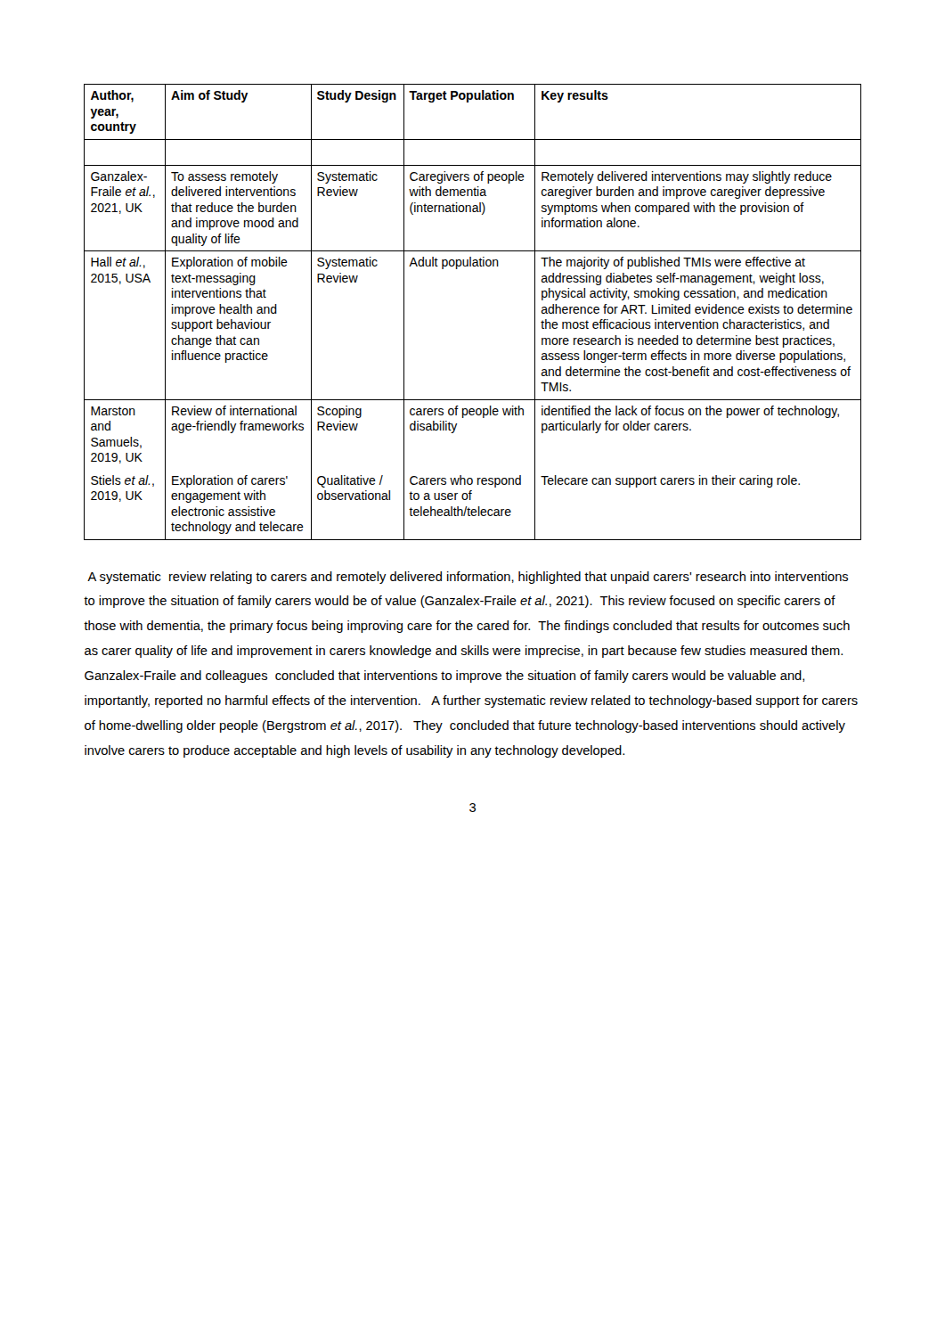| Author, year, country | Aim of Study | Study Design | Target Population | Key results |
| --- | --- | --- | --- | --- |
| Ganzalex-Fraile et al. , 2021, UK | To assess remotely delivered interventions that reduce the burden and improve mood and quality of life | Systematic Review | Caregivers of people with dementia (international) | Remotely delivered interventions may slightly reduce caregiver burden and improve caregiver depressive symptoms when compared with the provision of information alone. |
| Hall et al. , 2015, USA | Exploration of mobile text-messaging interventions that improve health and support behaviour change that can influence practice | Systematic Review | Adult population | The majority of published TMIs were effective at addressing diabetes self-management, weight loss, physical activity, smoking cessation, and medication adherence for ART. Limited evidence exists to determine the most efficacious intervention characteristics, and more research is needed to determine best practices, assess longer-term effects in more diverse populations, and determine the cost-benefit and cost-effectiveness of TMIs. |
| Marston and Samuels, 2019, UK | Review of international age-friendly frameworks | Scoping Review | carers of people with disability | identified the lack of focus on the power of technology, particularly for older carers. |
| Stiels et al. , 2019, UK | Exploration of carers' engagement with electronic assistive technology and telecare | Qualitative / observational | Carers who respond to a user of telehealth/telecare | Telecare can support carers in their caring role. |
A systematic review relating to carers and remotely delivered information, highlighted that unpaid carers' research into interventions to improve the situation of family carers would be of value (Ganzalex-Fraile et al., 2021). This review focused on specific carers of those with dementia, the primary focus being improving care for the cared for. The findings concluded that results for outcomes such as carer quality of life and improvement in carers knowledge and skills were imprecise, in part because few studies measured them. Ganzalex-Fraile and colleagues concluded that interventions to improve the situation of family carers would be valuable and, importantly, reported no harmful effects of the intervention. A further systematic review related to technology-based support for carers of home-dwelling older people (Bergstrom et al., 2017). They concluded that future technology-based interventions should actively involve carers to produce acceptable and high levels of usability in any technology developed.
3